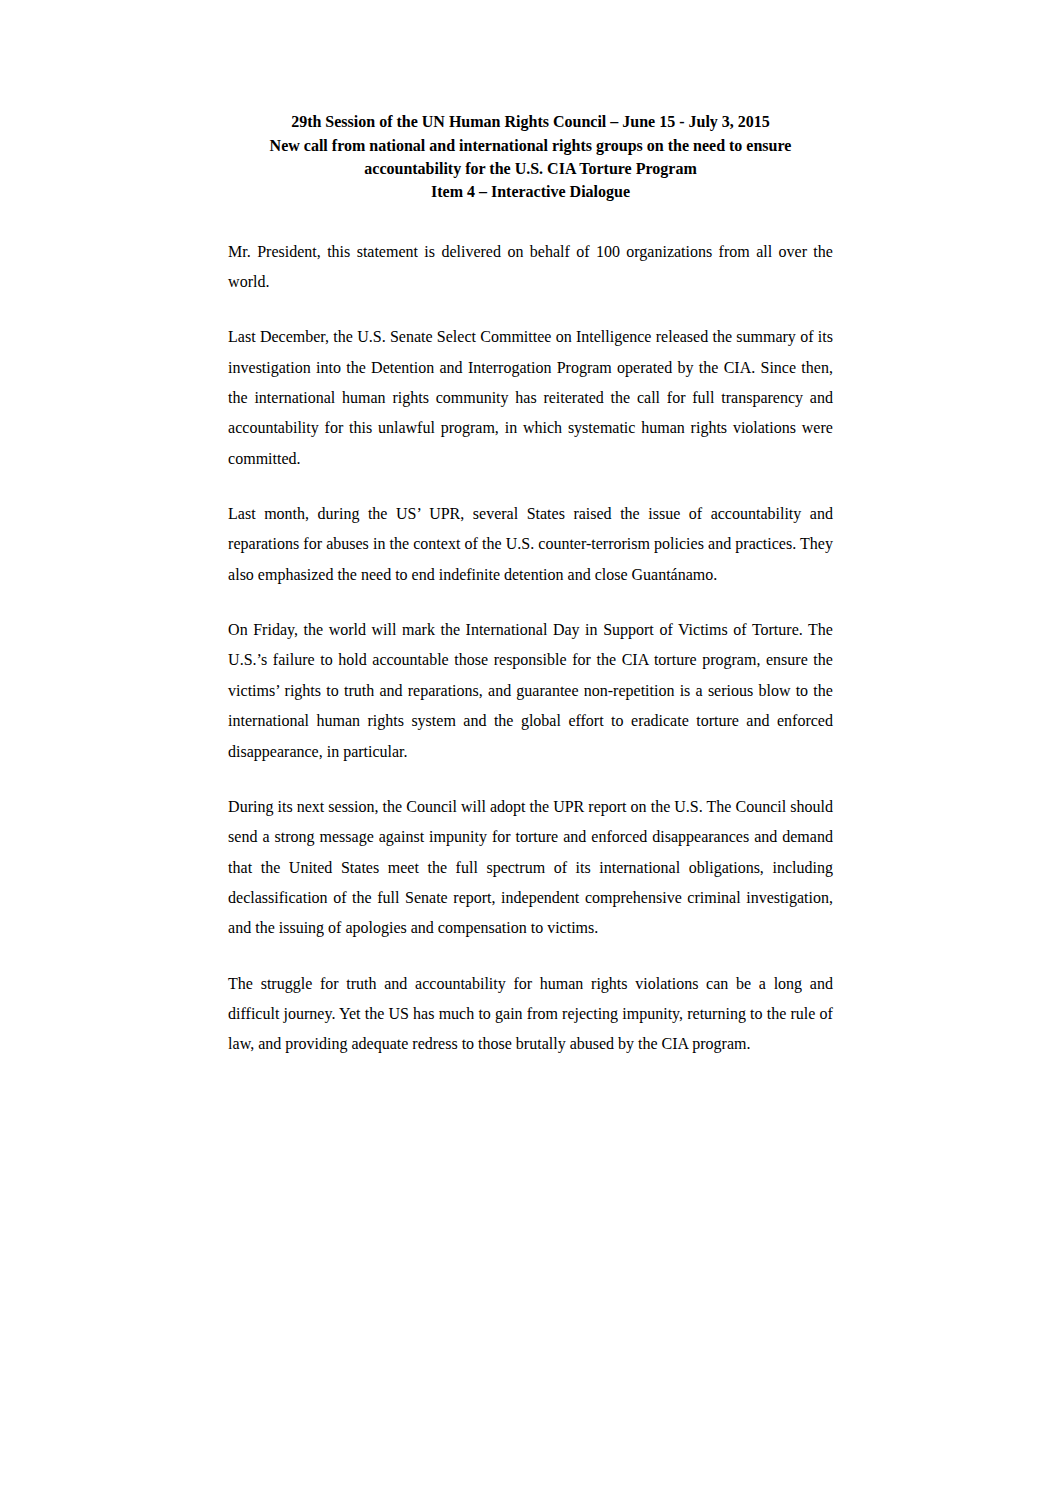29th Session of the UN Human Rights Council – June 15 - July 3, 2015 New call from national and international rights groups on the need to ensure accountability for the U.S. CIA Torture Program Item 4 – Interactive Dialogue
Mr. President, this statement is delivered on behalf of 100 organizations from all over the world.
Last December, the U.S. Senate Select Committee on Intelligence released the summary of its investigation into the Detention and Interrogation Program operated by the CIA. Since then, the international human rights community has reiterated the call for full transparency and accountability for this unlawful program, in which systematic human rights violations were committed.
Last month, during the US’ UPR, several States raised the issue of accountability and reparations for abuses in the context of the U.S. counter-terrorism policies and practices. They also emphasized the need to end indefinite detention and close Guantánamo.
On Friday, the world will mark the International Day in Support of Victims of Torture. The U.S.’s failure to hold accountable those responsible for the CIA torture program, ensure the victims’ rights to truth and reparations, and guarantee non-repetition is a serious blow to the international human rights system and the global effort to eradicate torture and enforced disappearance, in particular.
During its next session, the Council will adopt the UPR report on the U.S. The Council should send a strong message against impunity for torture and enforced disappearances and demand that the United States meet the full spectrum of its international obligations, including declassification of the full Senate report, independent comprehensive criminal investigation, and the issuing of apologies and compensation to victims.
The struggle for truth and accountability for human rights violations can be a long and difficult journey. Yet the US has much to gain from rejecting impunity, returning to the rule of law, and providing adequate redress to those brutally abused by the CIA program.